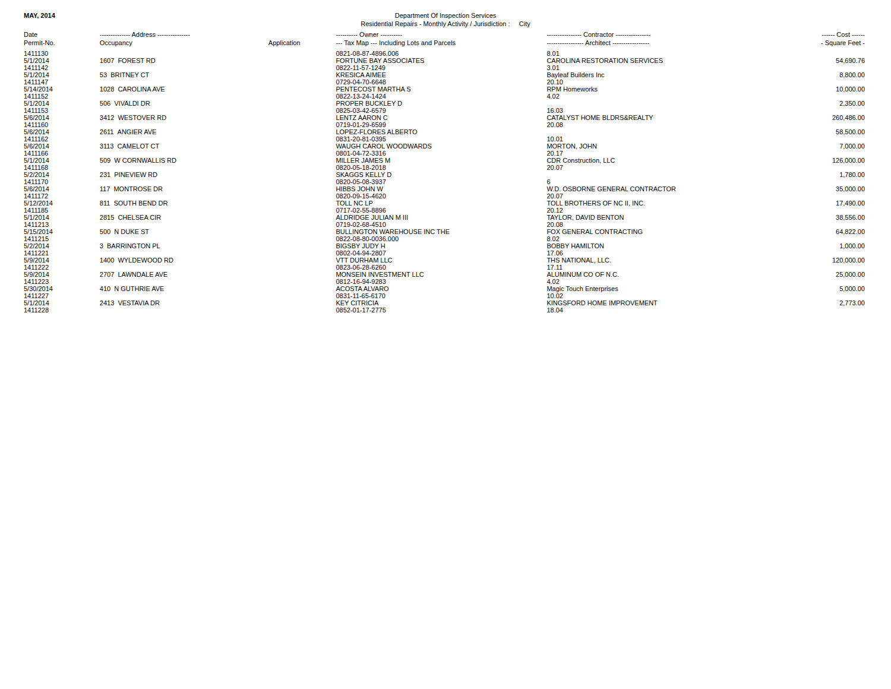MAY, 2014
Department Of Inspection Services
Residential Repairs - Monthly Activity / Jurisdiction : City
| Date | -------------- Address --------------- | | ---------- Owner ---------- | ---------------- Contractor ---------------- | ------ Cost ------ |
| --- | --- | --- | --- | --- | --- |
| Permit-No. | Occupancy | Application | --- Tax Map --- Including Lots and Parcels | ----------------- Architect ----------------- | - Square Feet - |
| 1411130 | | | 0821-08-87-4896.006 | 8.01 | |
| 5/1/2014 | 1607 FOREST RD | | FORTUNE BAY ASSOCIATES | CAROLINA RESTORATION SERVICES | 54,690.76 |
| 1411142 | | | 0822-11-57-1249 | 3.01 | |
| 5/1/2014 | 53 BRITNEY CT | | KRESICA AIMEE | Bayleaf Builders Inc | 8,800.00 |
| 1411147 | | | 0729-04-70-6648 | 20.10 | |
| 5/14/2014 | 1028 CAROLINA AVE | | PENTECOST MARTHA S | RPM Homeworks | 10,000.00 |
| 1411152 | | | 0822-13-24-1424 | 4.02 | |
| 5/1/2014 | 506 VIVALDI DR | | PROPER BUCKLEY D | | 2,350.00 |
| 1411153 | | | 0825-03-42-6579 | 16.03 | |
| 5/6/2014 | 3412 WESTOVER RD | | LENTZ AARON C | CATALYST HOME BLDRS&REALTY | 260,486.00 |
| 1411160 | | | 0719-01-29-6599 | 20.08 | |
| 5/6/2014 | 2611 ANGIER AVE | | LOPEZ-FLORES ALBERTO | | 58,500.00 |
| 1411162 | | | 0831-20-81-0395 | 10.01 | |
| 5/6/2014 | 3113 CAMELOT CT | | WAUGH CAROL WOODWARDS | MORTON, JOHN | 7,000.00 |
| 1411166 | | | 0801-04-72-3316 | 20.17 | |
| 5/1/2014 | 509 W CORNWALLIS RD | | MILLER JAMES M | CDR Construction, LLC | 126,000.00 |
| 1411168 | | | 0820-05-18-2018 | 20.07 | |
| 5/2/2014 | 231 PINEVIEW RD | | SKAGGS KELLY D | | 1,780.00 |
| 1411170 | | | 0820-05-08-3937 | 6 | |
| 5/6/2014 | 117 MONTROSE DR | | HIBBS JOHN W | W.D. OSBORNE GENERAL CONTRACTOR | 35,000.00 |
| 1411172 | | | 0820-09-15-4620 | 20.07 | |
| 5/12/2014 | 811 SOUTH BEND DR | | TOLL NC LP | TOLL BROTHERS OF NC II, INC. | 17,490.00 |
| 1411185 | | | 0717-02-55-8896 | 20.12 | |
| 5/1/2014 | 2815 CHELSEA CIR | | ALDRIDGE JULIAN M III | TAYLOR, DAVID BENTON | 38,556.00 |
| 1411213 | | | 0719-02-68-4510 | 20.08 | |
| 5/15/2014 | 500 N DUKE ST | | BULLINGTON WAREHOUSE INC THE | FOX GENERAL CONTRACTING | 64,822.00 |
| 1411215 | | | 0822-08-80-0036.000 | 8.02 | |
| 5/2/2014 | 3 BARRINGTON PL | | BIGSBY JUDY H | BOBBY HAMILTON | 1,000.00 |
| 1411221 | | | 0802-04-94-2807 | 17.06 | |
| 5/9/2014 | 1400 WYLDEWOOD RD | | VTT DURHAM LLC | THS NATIONAL, LLC. | 120,000.00 |
| 1411222 | | | 0823-06-28-6260 | 17.11 | |
| 5/9/2014 | 2707 LAWNDALE AVE | | MONSEIN INVESTMENT LLC | ALUMINUM CO OF N.C. | 25,000.00 |
| 1411223 | | | 0812-16-94-9283 | 4.02 | |
| 5/30/2014 | 410 N GUTHRIE AVE | | ACOSTA ALVARO | Magic Touch Enterprises | 5,000.00 |
| 1411227 | | | 0831-11-65-6170 | 10.02 | |
| 5/1/2014 | 2413 VESTAVIA DR | | KEY CITRICIA | KINGSFORD HOME IMPROVEMENT | 2,773.00 |
| 1411228 | | | 0852-01-17-2775 | 18.04 | |